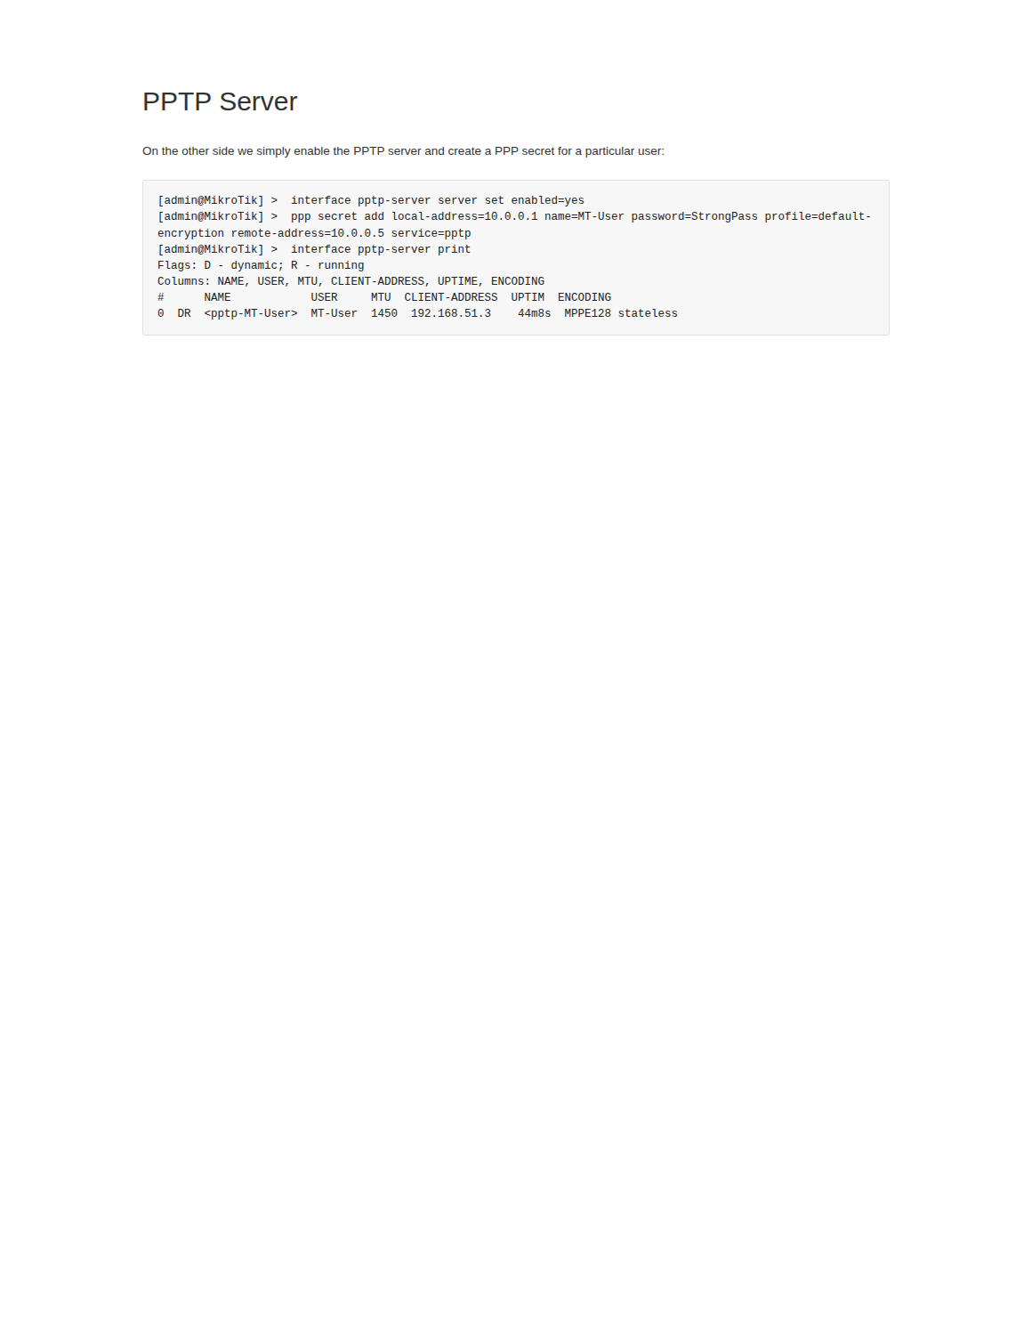PPTP Server
On the other side we simply enable the PPTP server and create a PPP secret for a particular user:
[admin@MikroTik] >  interface pptp-server server set enabled=yes
[admin@MikroTik] >  ppp secret add local-address=10.0.0.1 name=MT-User password=StrongPass profile=default-encryption remote-address=10.0.0.5 service=pptp
[admin@MikroTik] >  interface pptp-server print
Flags: D - dynamic; R - running
Columns: NAME, USER, MTU, CLIENT-ADDRESS, UPTIME, ENCODING
#      NAME            USER     MTU  CLIENT-ADDRESS  UPTIM  ENCODING
0  DR  <pptp-MT-User>  MT-User  1450  192.168.51.3    44m8s  MPPE128 stateless